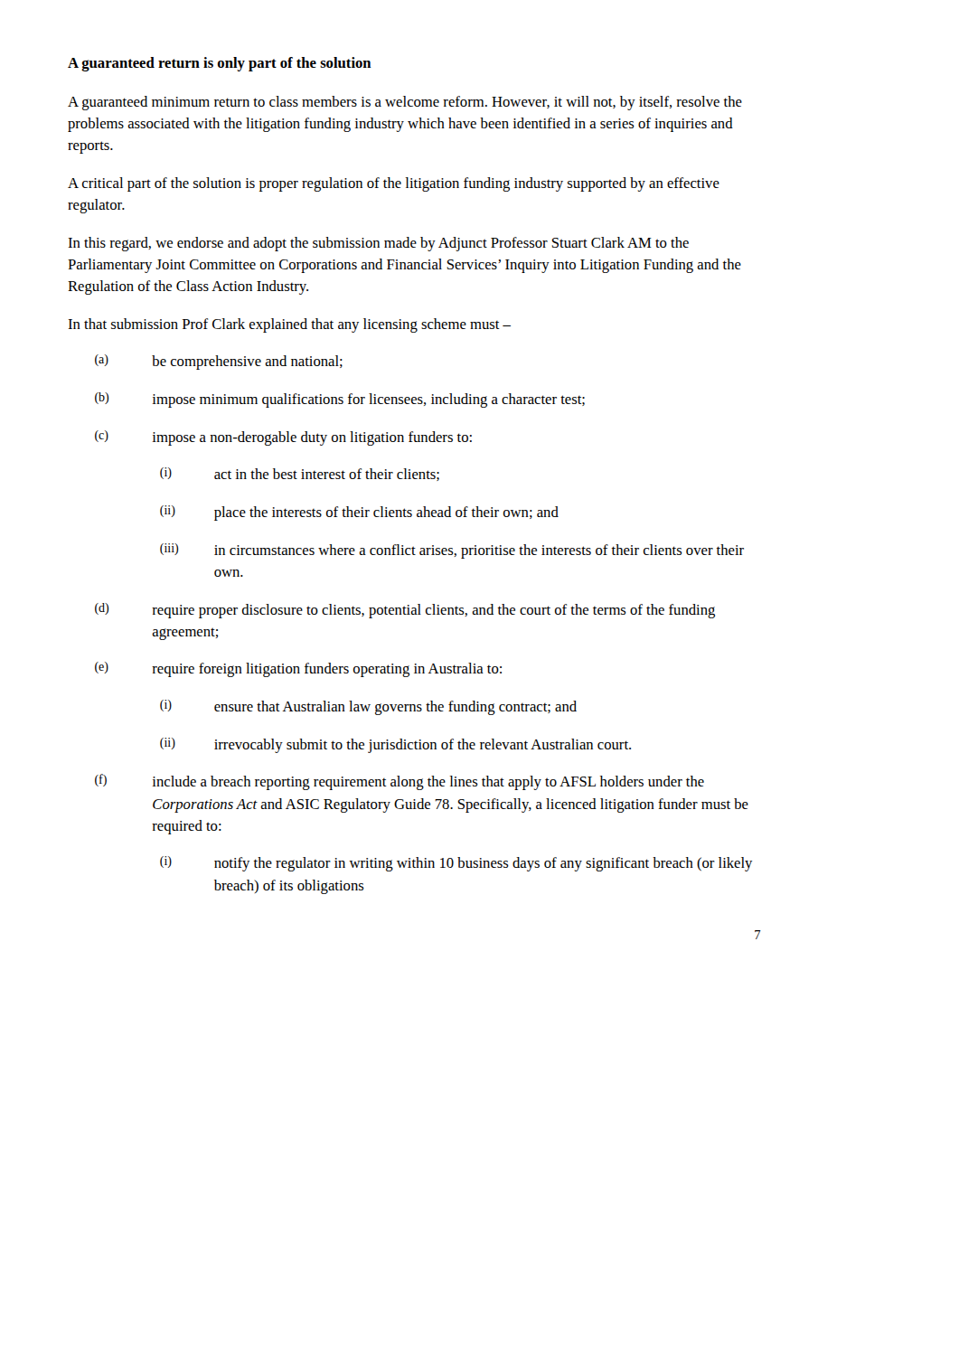A guaranteed return is only part of the solution
A guaranteed minimum return to class members is a welcome reform. However, it will not, by itself, resolve the problems associated with the litigation funding industry which have been identified in a series of inquiries and reports.
A critical part of the solution is proper regulation of the litigation funding industry supported by an effective regulator.
In this regard, we endorse and adopt the submission made by Adjunct Professor Stuart Clark AM to the Parliamentary Joint Committee on Corporations and Financial Services’ Inquiry into Litigation Funding and the Regulation of the Class Action Industry.
In that submission Prof Clark explained that any licensing scheme must –
(a) be comprehensive and national;
(b) impose minimum qualifications for licensees, including a character test;
(c) impose a non-derogable duty on litigation funders to:
(i) act in the best interest of their clients;
(ii) place the interests of their clients ahead of their own; and
(iii) in circumstances where a conflict arises, prioritise the interests of their clients over their own.
(d) require proper disclosure to clients, potential clients, and the court of the terms of the funding agreement;
(e) require foreign litigation funders operating in Australia to:
(i) ensure that Australian law governs the funding contract; and
(ii) irrevocably submit to the jurisdiction of the relevant Australian court.
(f) include a breach reporting requirement along the lines that apply to AFSL holders under the Corporations Act and ASIC Regulatory Guide 78. Specifically, a licenced litigation funder must be required to:
(i) notify the regulator in writing within 10 business days of any significant breach (or likely breach) of its obligations
7